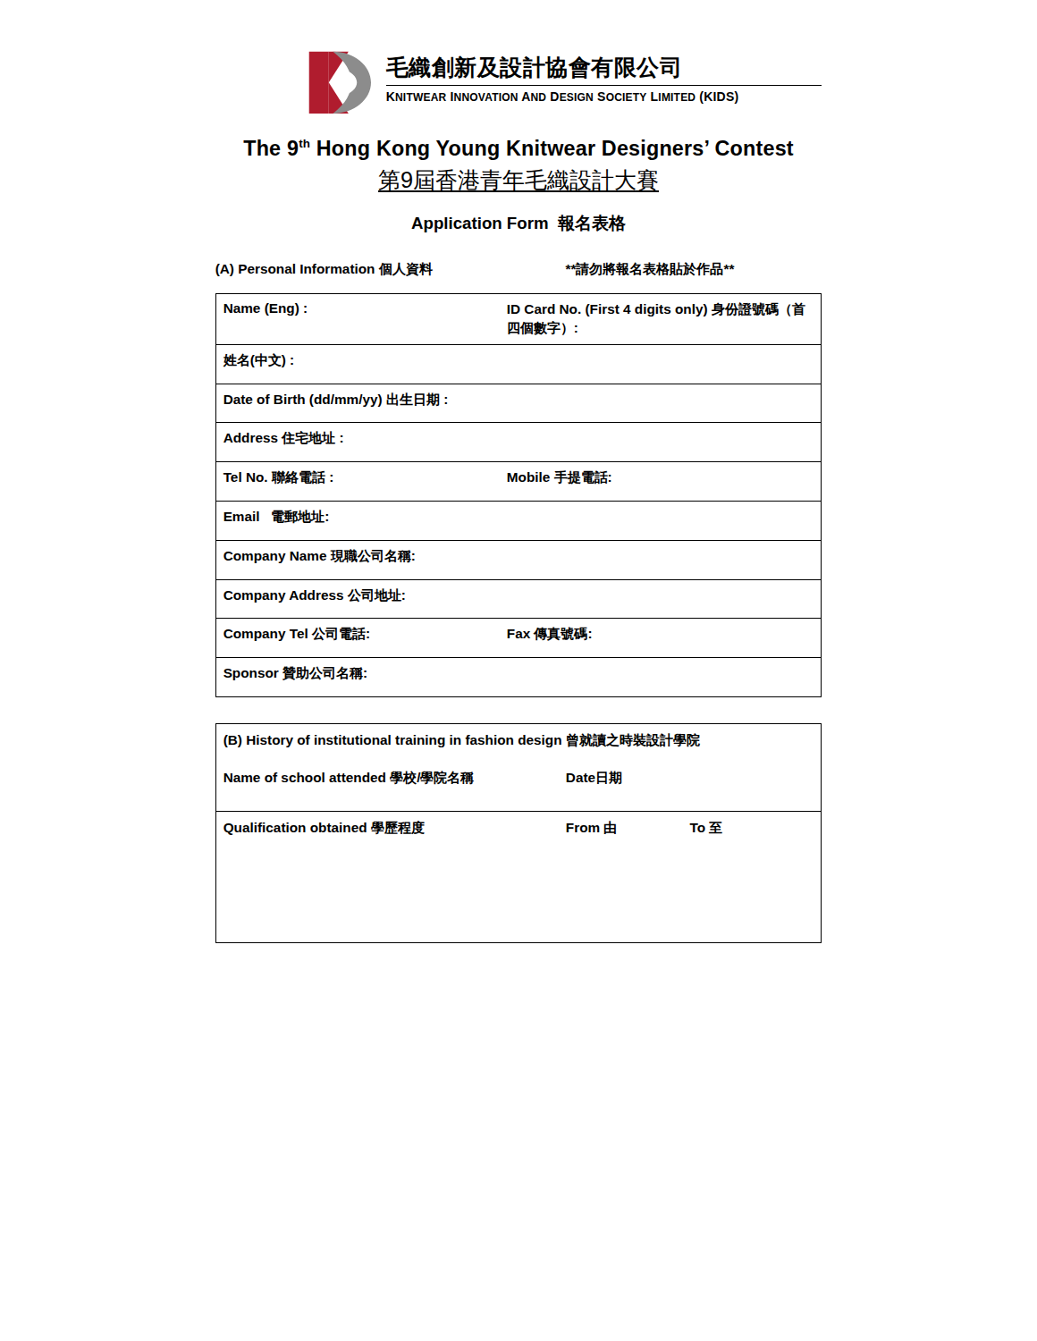毛織創新及設計協會有限公司
KNITWEAR INNOVATION AND DESIGN SOCIETY LIMITED (KIDS)
The 9th Hong Kong Young Knitwear Designers’ Contest
第9屆香港青年毛織設計大賽
Application Form 報名表格
(A) Personal Information 個人資料
**請勿將報名表格貼於作品**
| Name (Eng) : ID Card No. (First 4 digits only) 身份證號碼（首四個數字）: |
| 姓名(中文) : |
| Date of Birth (dd/mm/yy) 出生日期 : |
| Address 住宅地址 : |
| Tel No. 聯絡電話 : Mobile 手提電話: |
| Email 電郵地址: |
| Company Name 現職公司名稱: |
| Company Address 公司地址: |
| Company Tel 公司電話: Fax 傳真號碼: |
| Sponsor 贊助公司名稱: |
| (B) History of institutional training in fashion design 曾就讀之時裝設計學院 Name of school attended 學校/學院名稱 Date 日期 |
| Qualification obtained 學歷程度 From 由 To 至 |